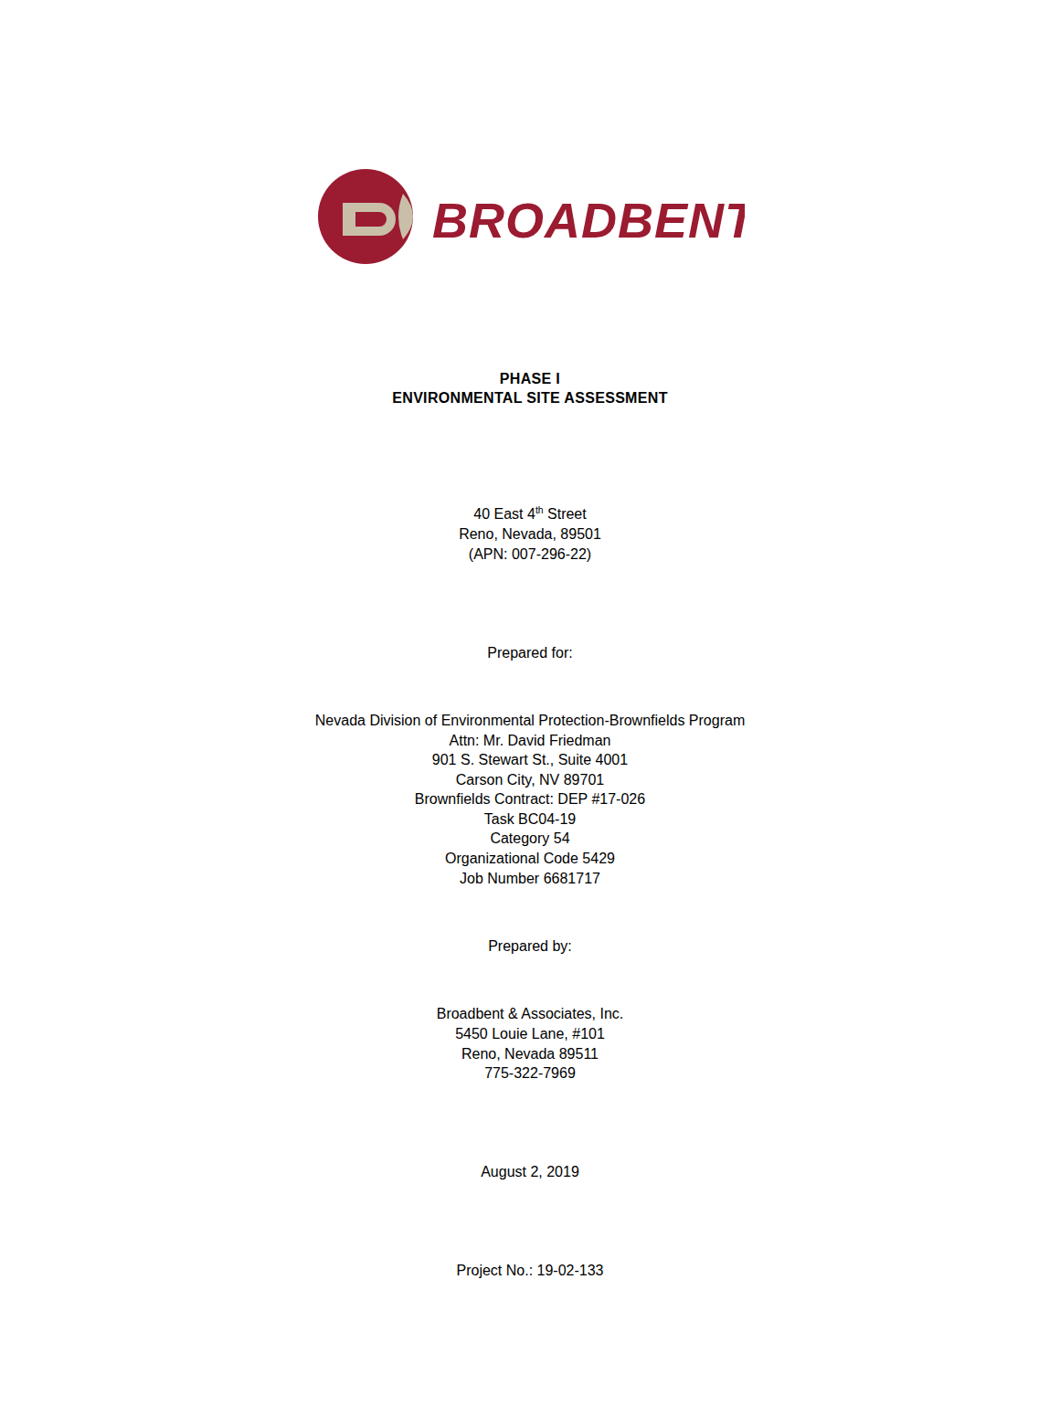BROADBENT BROADBENT
PHASE I
ENVIRONMENTAL SITE ASSESSMENT
40 East 4th Street
Reno, Nevada, 89501
(APN: 007-296-22)
Prepared for:
Nevada Division of Environmental Protection-Brownfields Program
Attn: Mr. David Friedman
901 S. Stewart St., Suite 4001
Carson City, NV 89701
Brownfields Contract: DEP #17-026
Task BC04-19
Category 54
Organizational Code 5429
Job Number 6681717
Prepared by:
Broadbent & Associates, Inc.
5450 Louie Lane, #101
Reno, Nevada 89511
775-322-7969
August 2, 2019
Project No.: 19-02-133